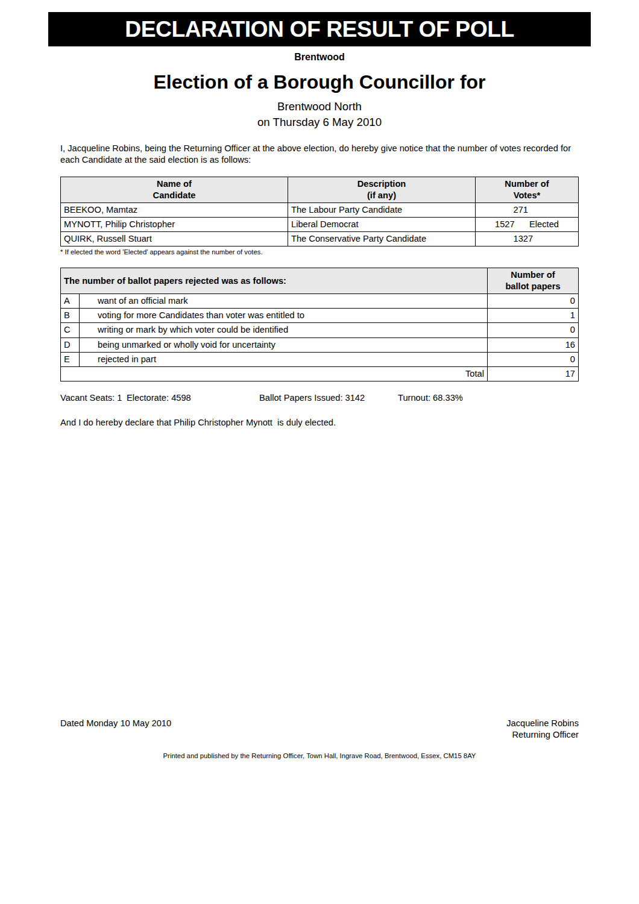DECLARATION OF RESULT OF POLL
Brentwood
Election of a Borough Councillor for
Brentwood North
on Thursday 6 May 2010
I, Jacqueline Robins, being the Returning Officer at the above election, do hereby give notice that the number of votes recorded for each Candidate at the said election is as follows:
| Name of Candidate | Description (if any) | Number of Votes* |
| --- | --- | --- |
| BEEKOO, Mamtaz | The Labour Party Candidate | 271 |
| MYNOTT, Philip Christopher | Liberal Democrat | 1527 Elected |
| QUIRK, Russell Stuart | The Conservative Party Candidate | 1327 |
* If elected the word 'Elected' appears against the number of votes.
| The number of ballot papers rejected was as follows: | Number of ballot papers |
| --- | --- |
| A | want of an official mark | 0 |
| B | voting for more Candidates than voter was entitled to | 1 |
| C | writing or mark by which voter could be identified | 0 |
| D | being unmarked or wholly void for uncertainty | 16 |
| E | rejected in part | 0 |
| Total | 17 |
Vacant Seats: 1 Electorate: 4598 Ballot Papers Issued: 3142 Turnout: 68.33%
And I do hereby declare that Philip Christopher Mynott is duly elected.
Dated Monday 10 May 2010
Jacqueline Robins
Returning Officer
Printed and published by the Returning Officer, Town Hall, Ingrave Road, Brentwood, Essex, CM15 8AY